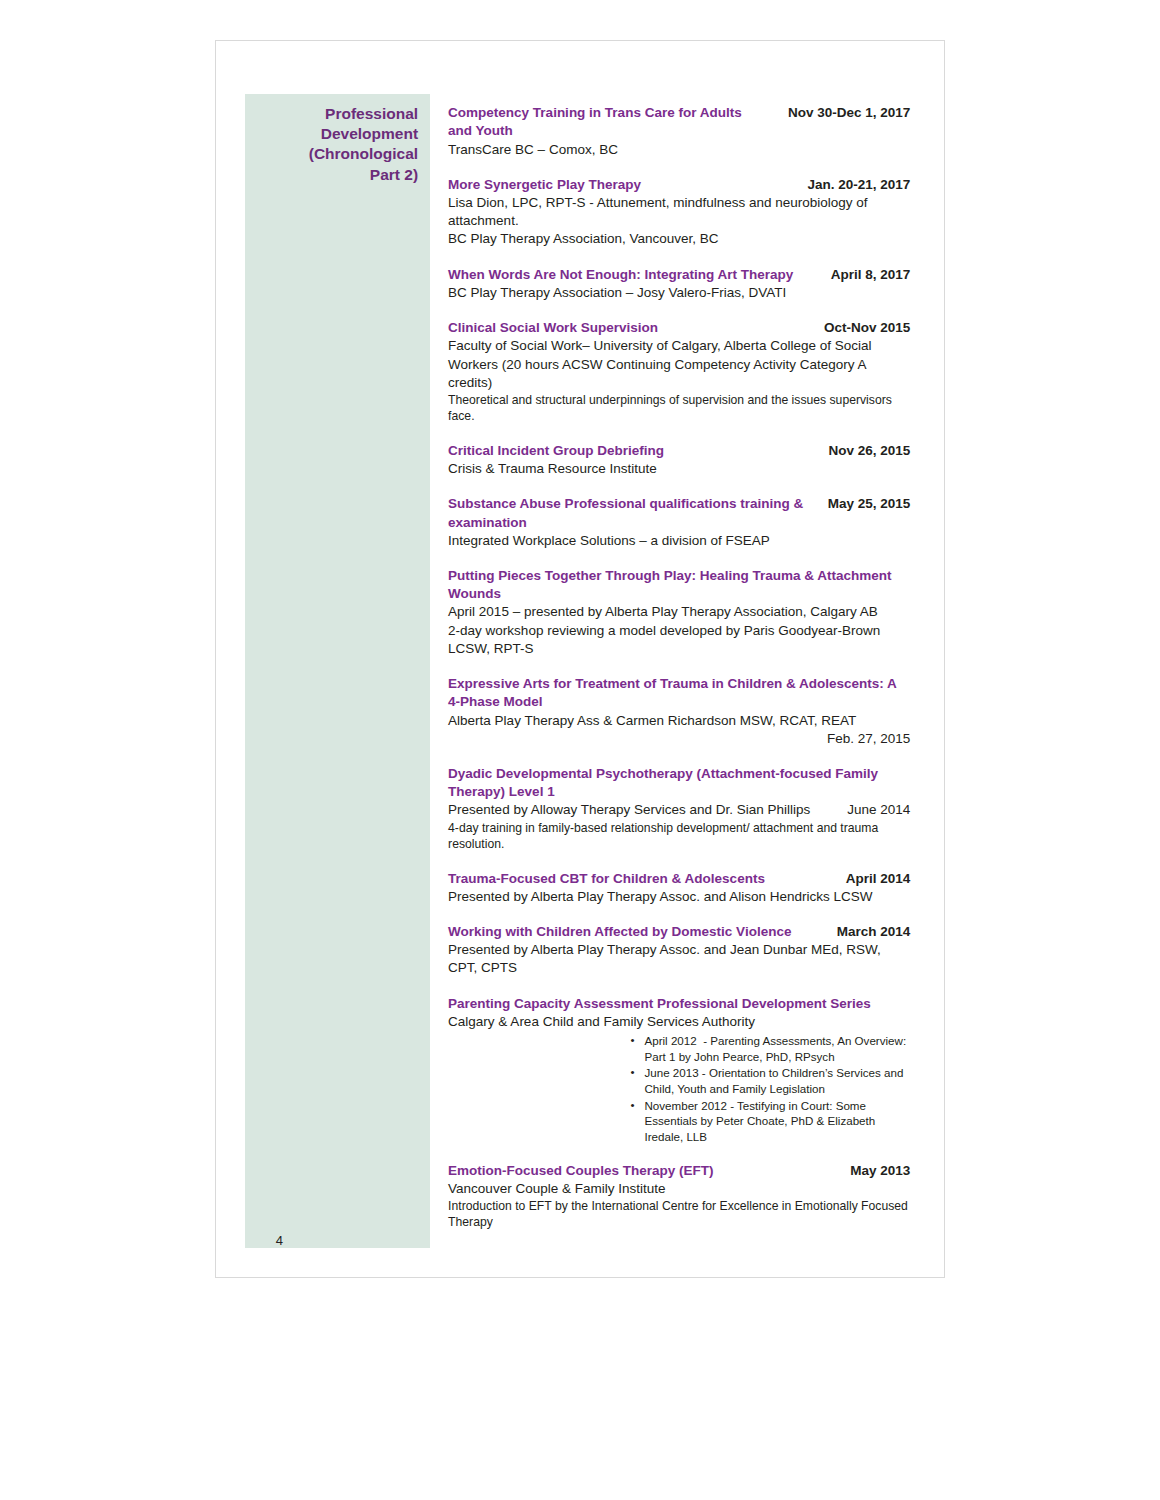| Professional Development (Chronological Part 2) | Competency Training in Trans Care for Adults and Youth Nov 30-Dec 1, 2017 TransCare BC – Comox, BC More Synergetic Play Therapy Jan. 20-21, 2017 Lisa Dion, LPC, RPT-S - Attunement, mindfulness and neurobiology of attachment. BC Play Therapy Association, Vancouver, BC When Words Are Not Enough: Integrating Art Therapy April 8, 2017 BC Play Therapy Association – Josy Valero-Frias, DVATI Clinical Social Work Supervision Oct-Nov 2015 Faculty of Social Work– University of Calgary, Alberta College of Social Workers (20 hours ACSW Continuing Competency Activity Category A credits) Theoretical and structural underpinnings of supervision and the issues supervisors face. Critical Incident Group Debriefing Nov 26, 2015 Crisis & Trauma Resource Institute Substance Abuse Professional qualifications training & examination May 25, 2015 Integrated Workplace Solutions – a division of FSEAP Putting Pieces Together Through Play: Healing Trauma & Attachment Wounds April 2015 – presented by Alberta Play Therapy Association, Calgary AB 2-day workshop reviewing a model developed by Paris Goodyear-Brown LCSW, RPT-S Expressive Arts for Treatment of Trauma in Children & Adolescents: A 4-Phase Model Alberta Play Therapy Ass & Carmen Richardson MSW, RCAT, REAT Feb. 27, 2015 Dyadic Developmental Psychotherapy (Attachment-focused Family Therapy) Level 1 Presented by Alloway Therapy Services and Dr. Sian Phillips June 2014 4-day training in family-based relationship development/ attachment and trauma resolution. Trauma-Focused CBT for Children & Adolescents April 2014 Presented by Alberta Play Therapy Assoc. and Alison Hendricks LCSW Working with Children Affected by Domestic Violence March 2014 Presented by Alberta Play Therapy Assoc. and Jean Dunbar MEd, RSW, CPT, CPTS Parenting Capacity Assessment Professional Development Series Calgary & Area Child and Family Services Authority April 2012 - Parenting Assessments, An Overview: Part 1 by John Pearce, PhD, RPsych June 2013 - Orientation to Children’s Services and Child, Youth and Family Legislation November 2012 - Testifying in Court: Some Essentials by Peter Choate, PhD & Elizabeth Iredale, LLB Emotion-Focused Couples Therapy (EFT) May 2013 Vancouver Couple & Family Institute Introduction to EFT by the International Centre for Excellence in Emotionally Focused Therapy |
4